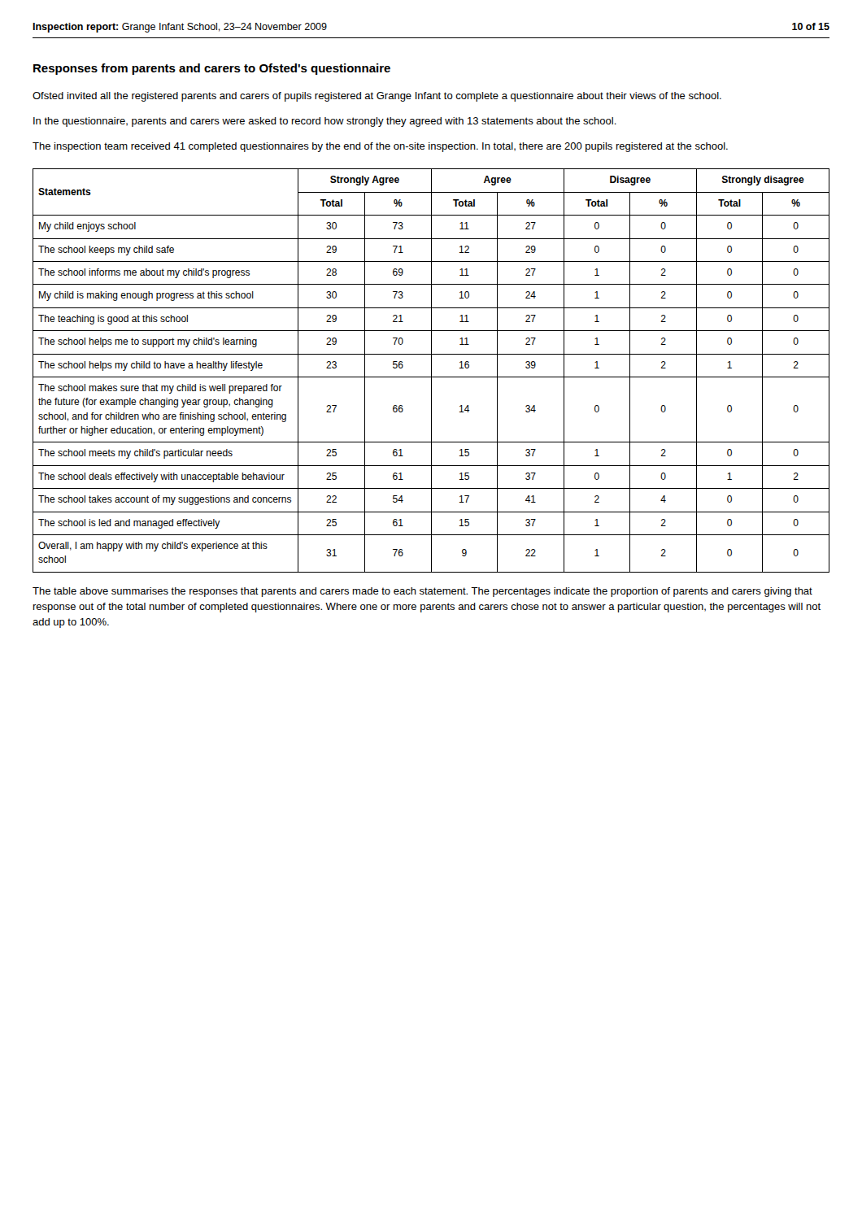Inspection report: Grange Infant School, 23–24 November 2009
10 of 15
Responses from parents and carers to Ofsted's questionnaire
Ofsted invited all the registered parents and carers of pupils registered at Grange Infant to complete a questionnaire about their views of the school.
In the questionnaire, parents and carers were asked to record how strongly they agreed with 13 statements about the school.
The inspection team received 41 completed questionnaires by the end of the on-site inspection. In total, there are 200 pupils registered at the school.
| Statements | Strongly Agree | Agree | Disagree | Strongly disagree |
| --- | --- | --- | --- | --- |
| Total | % | Total | % | Total | % | Total | % |
| My child enjoys school | 30 | 73 | 11 | 27 | 0 | 0 | 0 | 0 |
| The school keeps my child safe | 29 | 71 | 12 | 29 | 0 | 0 | 0 | 0 |
| The school informs me about my child's progress | 28 | 69 | 11 | 27 | 1 | 2 | 0 | 0 |
| My child is making enough progress at this school | 30 | 73 | 10 | 24 | 1 | 2 | 0 | 0 |
| The teaching is good at this school | 29 | 21 | 11 | 27 | 1 | 2 | 0 | 0 |
| The school helps me to support my child's learning | 29 | 70 | 11 | 27 | 1 | 2 | 0 | 0 |
| The school helps my child to have a healthy lifestyle | 23 | 56 | 16 | 39 | 1 | 2 | 1 | 2 |
| The school makes sure that my child is well prepared for the future (for example changing year group, changing school, and for children who are finishing school, entering further or higher education, or entering employment) | 27 | 66 | 14 | 34 | 0 | 0 | 0 | 0 |
| The school meets my child's particular needs | 25 | 61 | 15 | 37 | 1 | 2 | 0 | 0 |
| The school deals effectively with unacceptable behaviour | 25 | 61 | 15 | 37 | 0 | 0 | 1 | 2 |
| The school takes account of my suggestions and concerns | 22 | 54 | 17 | 41 | 2 | 4 | 0 | 0 |
| The school is led and managed effectively | 25 | 61 | 15 | 37 | 1 | 2 | 0 | 0 |
| Overall, I am happy with my child's experience at this school | 31 | 76 | 9 | 22 | 1 | 2 | 0 | 0 |
The table above summarises the responses that parents and carers made to each statement. The percentages indicate the proportion of parents and carers giving that response out of the total number of completed questionnaires. Where one or more parents and carers chose not to answer a particular question, the percentages will not add up to 100%.